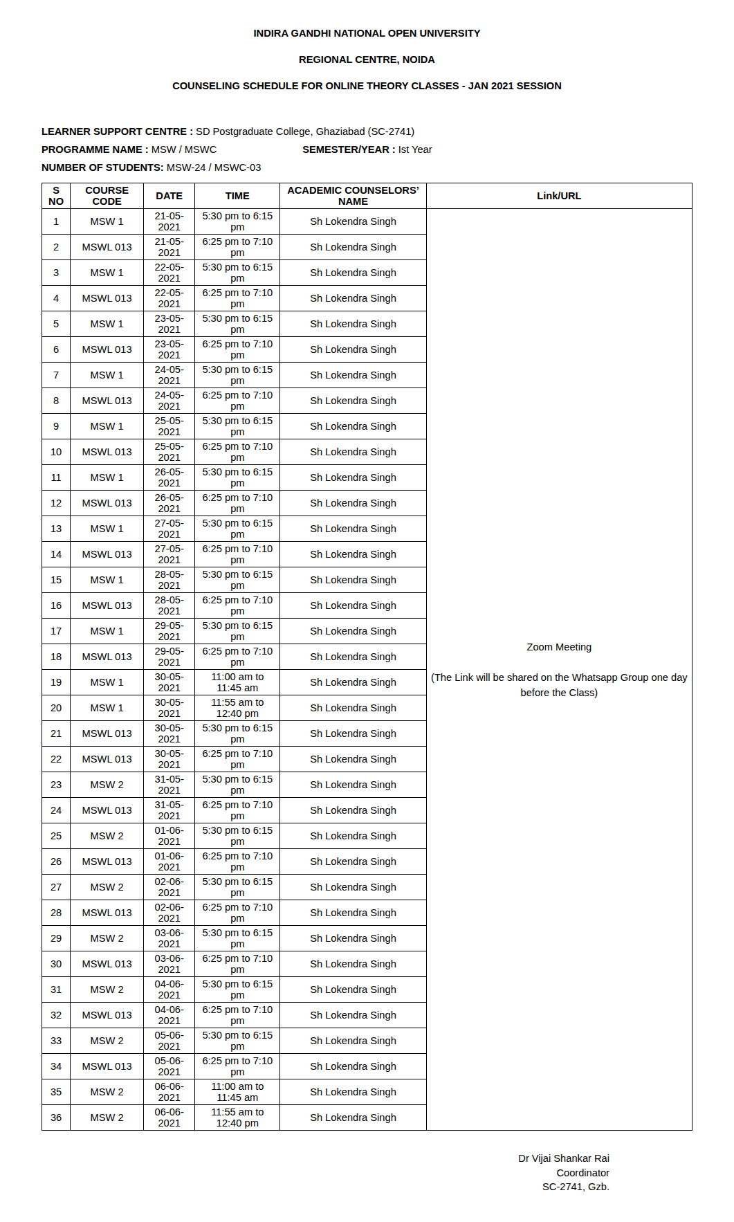INDIRA GANDHI NATIONAL OPEN UNIVERSITY
REGIONAL CENTRE, NOIDA
COUNSELING SCHEDULE FOR ONLINE THEORY CLASSES - JAN 2021 SESSION
LEARNER SUPPORT CENTRE : SD Postgraduate College, Ghaziabad (SC-2741)
PROGRAMME NAME : MSW / MSWC SEMESTER/YEAR : Ist Year
NUMBER OF STUDENTS: MSW-24 / MSWC-03
| S NO | COURSE CODE | DATE | TIME | ACADEMIC COUNSELORS’ NAME | Link/URL |
| --- | --- | --- | --- | --- | --- |
| 1 | MSW 1 | 21-05-2021 | 5:30 pm to 6:15 pm | Sh Lokendra Singh | Zoom Meeting (The Link will be shared on the Whatsapp Group one day before the Class) |
| 2 | MSWL 013 | 21-05-2021 | 6:25 pm to 7:10 pm | Sh Lokendra Singh |
| 3 | MSW 1 | 22-05-2021 | 5:30 pm to 6:15 pm | Sh Lokendra Singh |
| 4 | MSWL 013 | 22-05-2021 | 6:25 pm to 7:10 pm | Sh Lokendra Singh |
| 5 | MSW 1 | 23-05-2021 | 5:30 pm to 6:15 pm | Sh Lokendra Singh |
| 6 | MSWL 013 | 23-05-2021 | 6:25 pm to 7:10 pm | Sh Lokendra Singh |
| 7 | MSW 1 | 24-05-2021 | 5:30 pm to 6:15 pm | Sh Lokendra Singh |
| 8 | MSWL 013 | 24-05-2021 | 6:25 pm to 7:10 pm | Sh Lokendra Singh |
| 9 | MSW 1 | 25-05-2021 | 5:30 pm to 6:15 pm | Sh Lokendra Singh |
| 10 | MSWL 013 | 25-05-2021 | 6:25 pm to 7:10 pm | Sh Lokendra Singh |
| 11 | MSW 1 | 26-05-2021 | 5:30 pm to 6:15 pm | Sh Lokendra Singh |
| 12 | MSWL 013 | 26-05-2021 | 6:25 pm to 7:10 pm | Sh Lokendra Singh |
| 13 | MSW 1 | 27-05-2021 | 5:30 pm to 6:15 pm | Sh Lokendra Singh |
| 14 | MSWL 013 | 27-05-2021 | 6:25 pm to 7:10 pm | Sh Lokendra Singh |
| 15 | MSW 1 | 28-05-2021 | 5:30 pm to 6:15 pm | Sh Lokendra Singh |
| 16 | MSWL 013 | 28-05-2021 | 6:25 pm to 7:10 pm | Sh Lokendra Singh |
| 17 | MSW 1 | 29-05-2021 | 5:30 pm to 6:15 pm | Sh Lokendra Singh |
| 18 | MSWL 013 | 29-05-2021 | 6:25 pm to 7:10 pm | Sh Lokendra Singh |
| 19 | MSW 1 | 30-05-2021 | 11:00 am to 11:45 am | Sh Lokendra Singh |
| 20 | MSW 1 | 30-05-2021 | 11:55 am to 12:40 pm | Sh Lokendra Singh |
| 21 | MSWL 013 | 30-05-2021 | 5:30 pm to 6:15 pm | Sh Lokendra Singh |
| 22 | MSWL 013 | 30-05-2021 | 6:25 pm to 7:10 pm | Sh Lokendra Singh |
| 23 | MSW 2 | 31-05-2021 | 5:30 pm to 6:15 pm | Sh Lokendra Singh |
| 24 | MSWL 013 | 31-05-2021 | 6:25 pm to 7:10 pm | Sh Lokendra Singh |
| 25 | MSW 2 | 01-06-2021 | 5:30 pm to 6:15 pm | Sh Lokendra Singh |
| 26 | MSWL 013 | 01-06-2021 | 6:25 pm to 7:10 pm | Sh Lokendra Singh |
| 27 | MSW 2 | 02-06-2021 | 5:30 pm to 6:15 pm | Sh Lokendra Singh |
| 28 | MSWL 013 | 02-06-2021 | 6:25 pm to 7:10 pm | Sh Lokendra Singh |
| 29 | MSW 2 | 03-06-2021 | 5:30 pm to 6:15 pm | Sh Lokendra Singh |
| 30 | MSWL 013 | 03-06-2021 | 6:25 pm to 7:10 pm | Sh Lokendra Singh |
| 31 | MSW 2 | 04-06-2021 | 5:30 pm to 6:15 pm | Sh Lokendra Singh |
| 32 | MSWL 013 | 04-06-2021 | 6:25 pm to 7:10 pm | Sh Lokendra Singh |
| 33 | MSW 2 | 05-06-2021 | 5:30 pm to 6:15 pm | Sh Lokendra Singh |
| 34 | MSWL 013 | 05-06-2021 | 6:25 pm to 7:10 pm | Sh Lokendra Singh |
| 35 | MSW 2 | 06-06-2021 | 11:00 am to 11:45 am | Sh Lokendra Singh |
| 36 | MSW 2 | 06-06-2021 | 11:55 am to 12:40 pm | Sh Lokendra Singh |
Dr Vijai Shankar Rai
Coordinator
SC-2741, Gzb.